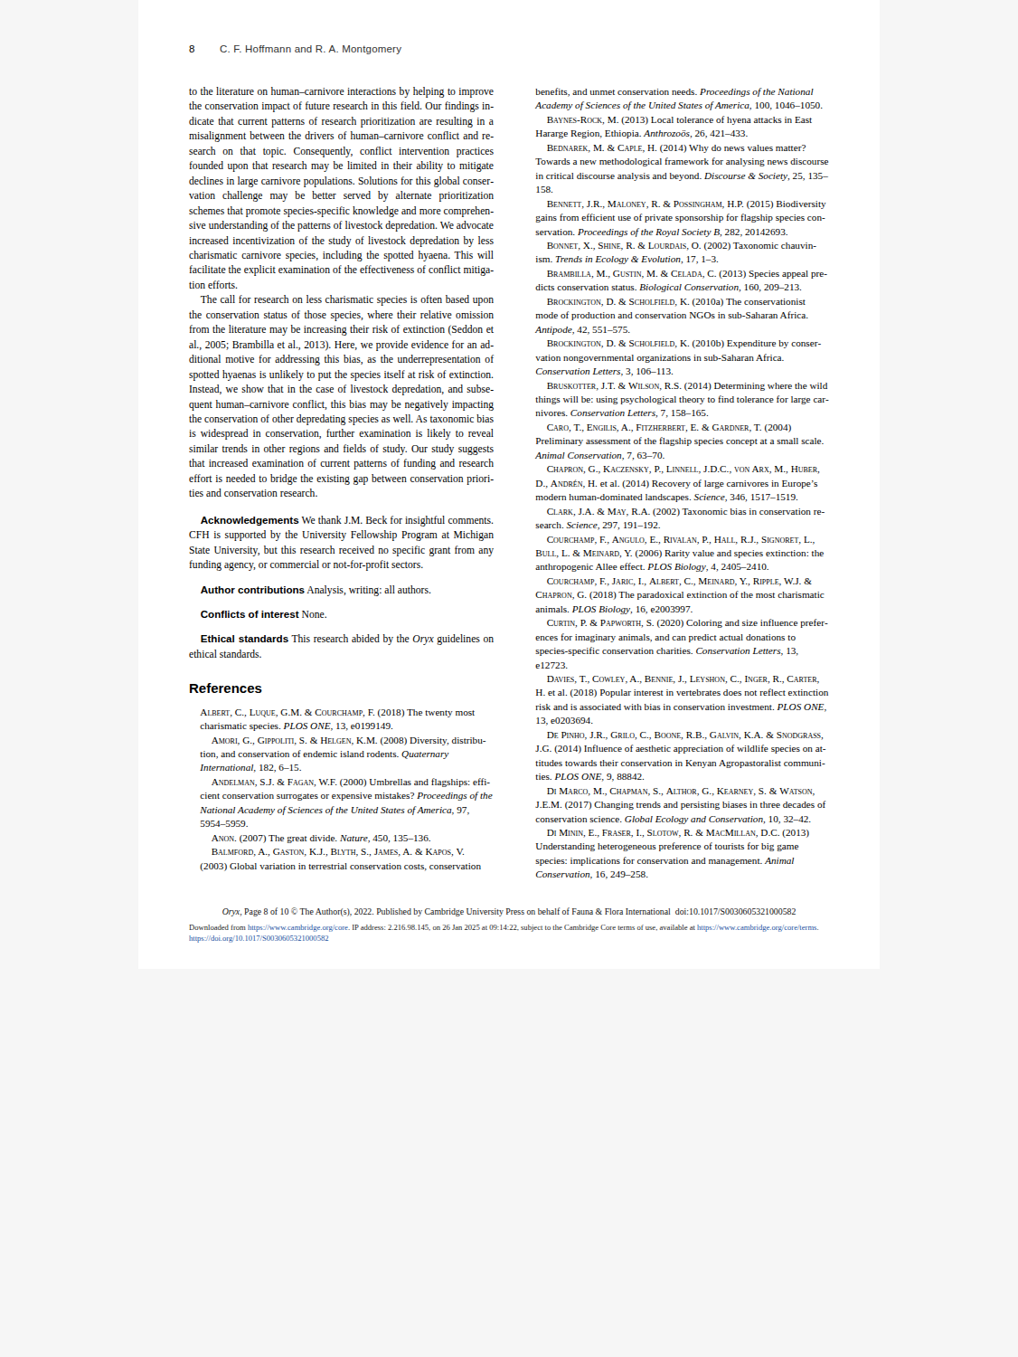8 C. F. Hoffmann and R. A. Montgomery
to the literature on human–carnivore interactions by helping to improve the conservation impact of future research in this field. Our findings indicate that current patterns of research prioritization are resulting in a misalignment between the drivers of human–carnivore conflict and research on that topic. Consequently, conflict intervention practices founded upon that research may be limited in their ability to mitigate declines in large carnivore populations. Solutions for this global conservation challenge may be better served by alternate prioritization schemes that promote species-specific knowledge and more comprehensive understanding of the patterns of livestock depredation. We advocate increased incentivization of the study of livestock depredation by less charismatic carnivore species, including the spotted hyaena. This will facilitate the explicit examination of the effectiveness of conflict mitigation efforts.
The call for research on less charismatic species is often based upon the conservation status of those species, where their relative omission from the literature may be increasing their risk of extinction (Seddon et al., 2005; Brambilla et al., 2013). Here, we provide evidence for an additional motive for addressing this bias, as the underrepresentation of spotted hyaenas is unlikely to put the species itself at risk of extinction. Instead, we show that in the case of livestock depredation, and subsequent human–carnivore conflict, this bias may be negatively impacting the conservation of other depredating species as well. As taxonomic bias is widespread in conservation, further examination is likely to reveal similar trends in other regions and fields of study. Our study suggests that increased examination of current patterns of funding and research effort is needed to bridge the existing gap between conservation priorities and conservation research.
Acknowledgements We thank J.M. Beck for insightful comments. CFH is supported by the University Fellowship Program at Michigan State University, but this research received no specific grant from any funding agency, or commercial or not-for-profit sectors.
Author contributions Analysis, writing: all authors.
Conflicts of interest None.
Ethical standards This research abided by the Oryx guidelines on ethical standards.
References
Albert, C., Luque, G.M. & Courchamp, F. (2018) The twenty most charismatic species. PLOS ONE, 13, e0199149.
Amori, G., Gippoliti, S. & Helgen, K.M. (2008) Diversity, distribution, and conservation of endemic island rodents. Quaternary International, 182, 6–15.
Andelman, S.J. & Fagan, W.F. (2000) Umbrellas and flagships: efficient conservation surrogates or expensive mistakes? Proceedings of the National Academy of Sciences of the United States of America, 97, 5954–5959.
Anon. (2007) The great divide. Nature, 450, 135–136.
Balmford, A., Gaston, K.J., Blyth, S., James, A. & Kapos, V. (2003) Global variation in terrestrial conservation costs, conservation benefits, and unmet conservation needs. Proceedings of the National Academy of Sciences of the United States of America, 100, 1046–1050.
Baynes-Rock, M. (2013) Local tolerance of hyena attacks in East Hararge Region, Ethiopia. Anthrozoös, 26, 421–433.
Bednarek, M. & Caple, H. (2014) Why do news values matter? Towards a new methodological framework for analysing news discourse in critical discourse analysis and beyond. Discourse & Society, 25, 135–158.
Bennett, J.R., Maloney, R. & Possingham, H.P. (2015) Biodiversity gains from efficient use of private sponsorship for flagship species conservation. Proceedings of the Royal Society B, 282, 20142693.
Bonnet, X., Shine, R. & Lourdais, O. (2002) Taxonomic chauvinism. Trends in Ecology & Evolution, 17, 1–3.
Brambilla, M., Gustin, M. & Celada, C. (2013) Species appeal predicts conservation status. Biological Conservation, 160, 209–213.
Brockington, D. & Scholfield, K. (2010a) The conservationist mode of production and conservation NGOs in sub-Saharan Africa. Antipode, 42, 551–575.
Brockington, D. & Scholfield, K. (2010b) Expenditure by conservation nongovernmental organizations in sub-Saharan Africa. Conservation Letters, 3, 106–113.
Bruskotter, J.T. & Wilson, R.S. (2014) Determining where the wild things will be: using psychological theory to find tolerance for large carnivores. Conservation Letters, 7, 158–165.
Caro, T., Engilis, A., Fitzherbert, E. & Gardner, T. (2004) Preliminary assessment of the flagship species concept at a small scale. Animal Conservation, 7, 63–70.
Chapron, G., Kaczensky, P., Linnell, J.D.C., von Arx, M., Huber, D., Andrén, H. et al. (2014) Recovery of large carnivores in Europe’s modern human-dominated landscapes. Science, 346, 1517–1519.
Clark, J.A. & May, R.A. (2002) Taxonomic bias in conservation research. Science, 297, 191–192.
Courchamp, F., Angulo, E., Rivalan, P., Hall, R.J., Signoret, L., Bull, L. & Meinard, Y. (2006) Rarity value and species extinction: the anthropogenic Allee effect. PLOS Biology, 4, 2405–2410.
Courchamp, F., Jaric, I., Albert, C., Meinard, Y., Ripple, W.J. & Chapron, G. (2018) The paradoxical extinction of the most charismatic animals. PLOS Biology, 16, e2003997.
Curtin, P. & Papworth, S. (2020) Coloring and size influence preferences for imaginary animals, and can predict actual donations to species-specific conservation charities. Conservation Letters, 13, e12723.
Davies, T., Cowley, A., Bennie, J., Leyshon, C., Inger, R., Carter, H. et al. (2018) Popular interest in vertebrates does not reflect extinction risk and is associated with bias in conservation investment. PLOS ONE, 13, e0203694.
De Pinho, J.R., Grilo, C., Boone, R.B., Galvin, K.A. & Snodgrass, J.G. (2014) Influence of aesthetic appreciation of wildlife species on attitudes towards their conservation in Kenyan Agropastoralist communities. PLOS ONE, 9, 88842.
Di Marco, M., Chapman, S., Althor, G., Kearney, S. & Watson, J.E.M. (2017) Changing trends and persisting biases in three decades of conservation science. Global Ecology and Conservation, 10, 32–42.
Di Minin, E., Fraser, I., Slotow, R. & MacMillan, D.C. (2013) Understanding heterogeneous preference of tourists for big game species: implications for conservation and management. Animal Conservation, 16, 249–258.
Oryx, Page 8 of 10 © The Author(s), 2022. Published by Cambridge University Press on behalf of Fauna & Flora International doi:10.1017/S0030605321000582
Downloaded from https://www.cambridge.org/core. IP address: 2.216.98.145, on 26 Jan 2025 at 09:14:22, subject to the Cambridge Core terms of use, available at https://www.cambridge.org/core/terms.
https://doi.org/10.1017/S0030605321000582